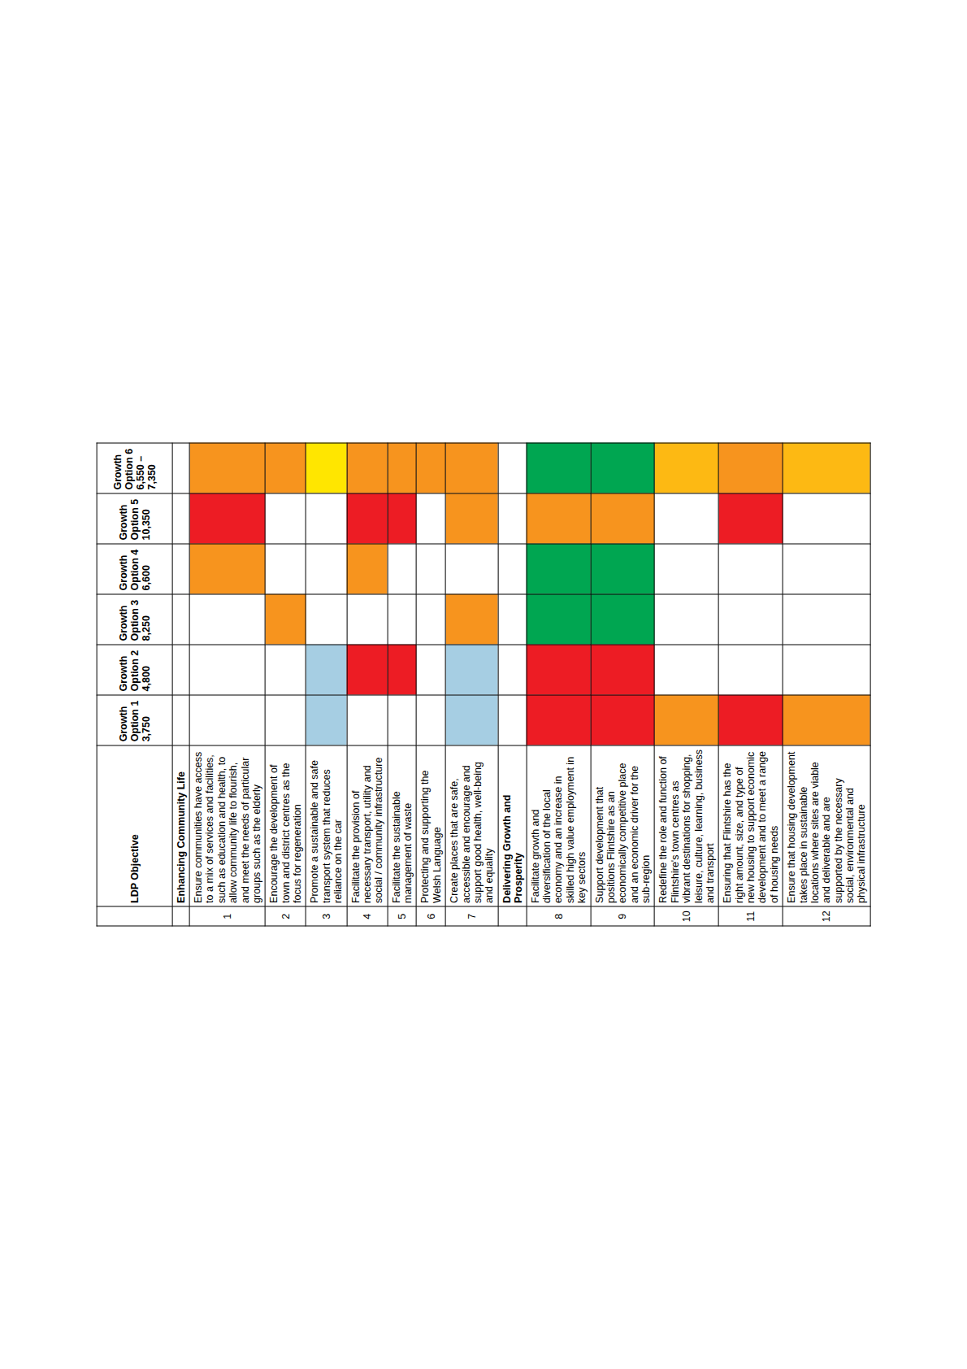| | LDP Objective | Growth Option 1 3,750 | Growth Option 2 4,800 | Growth Option 3 8,250 | Growth Option 4 6,600 | Growth Option 5 10,350 | Growth Option 6 6,550 – 7,350 |
| --- | --- | --- | --- | --- | --- | --- | --- |
| | Enhancing Community Life | | | | | | |
| 1 | Ensure communities have access to a mix of services and facilities, such as education and health, to allow community life to flourish, and meet the needs of particular groups such as the elderly | | | | | | |
| 2 | Encourage the development of town and district centres as the focus for regeneration | | | | | | |
| 3 | Promote a sustainable and safe transport system that reduces reliance on the car | | | | | | |
| 4 | Facilitate the provision of necessary transport, utility and social / community infrastructure | | | | | | |
| 5 | Facilitate the sustainable management of waste | | | | | | |
| 6 | Protecting and supporting the Welsh Language | | | | | | |
| 7 | Create places that are safe, accessible and encourage and support good health, well-being and equality | | | | | | |
| | Delivering Growth and Prosperity | | | | | | |
| 8 | Facilitate growth and diversification of the local economy and an increase in skilled high value employment in key sectors | | | | | | |
| 9 | Support development that positions Flintshire as an economically competitive place and an economic driver for the sub-region | | | | | | |
| 10 | Redefine the role and function of Flintshire's town centres as vibrant destinations for shopping, leisure, culture, learning, business and transport | | | | | | |
| 11 | Ensuring that Flintshire has the right amount, size, and type of new housing to support economic development and to meet a range of housing needs | | | | | | |
| 12 | Ensure that housing development takes place in sustainable locations where sites are viable and deliverable and are supported by the necessary social, environmental and physical infrastructure | | | | | | |